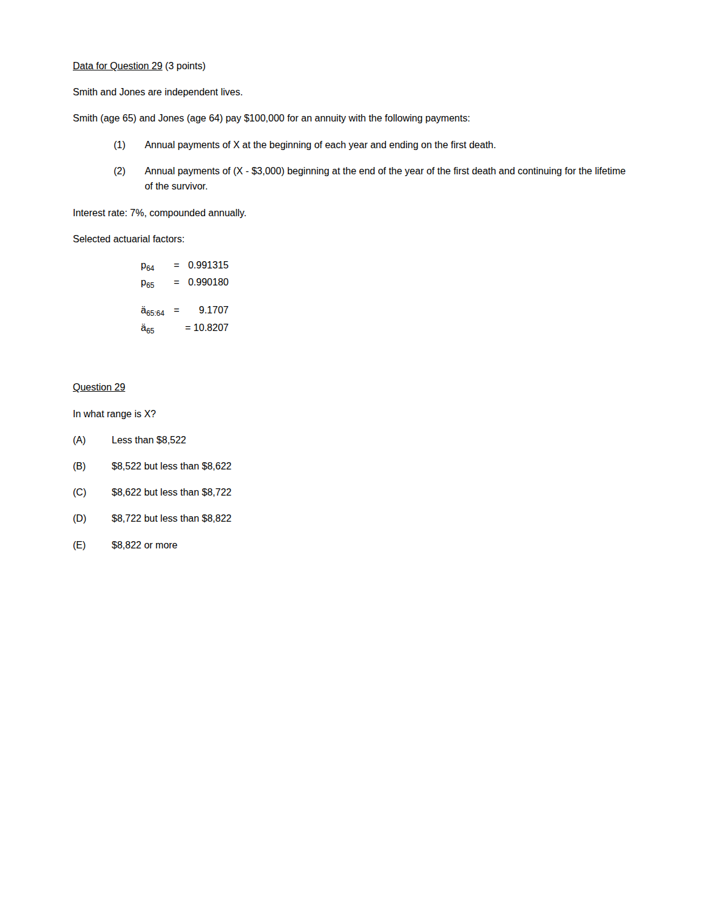Data for Question 29 (3 points)
Smith and Jones are independent lives.
Smith (age 65) and Jones (age 64) pay $100,000 for an annuity with the following payments:
(1) Annual payments of X at the beginning of each year and ending on the first death.
(2) Annual payments of (X - $3,000) beginning at the end of the year of the first death and continuing for the lifetime of the survivor.
Interest rate: 7%, compounded annually.
Selected actuarial factors:
| p 64 | = | 0.991315 |
| p 65 | = | 0.990180 |
| ä 65:64 | = | 9.1707 |
| ä 65 | | = 10.8207 |
Question 29
In what range is X?
(A) Less than $8,522
(B)$8,522 but less than $8,622
(C)$8,622 but less than $8,722
(D)$8,722 but less than $8,822
(E)$8,822 or more